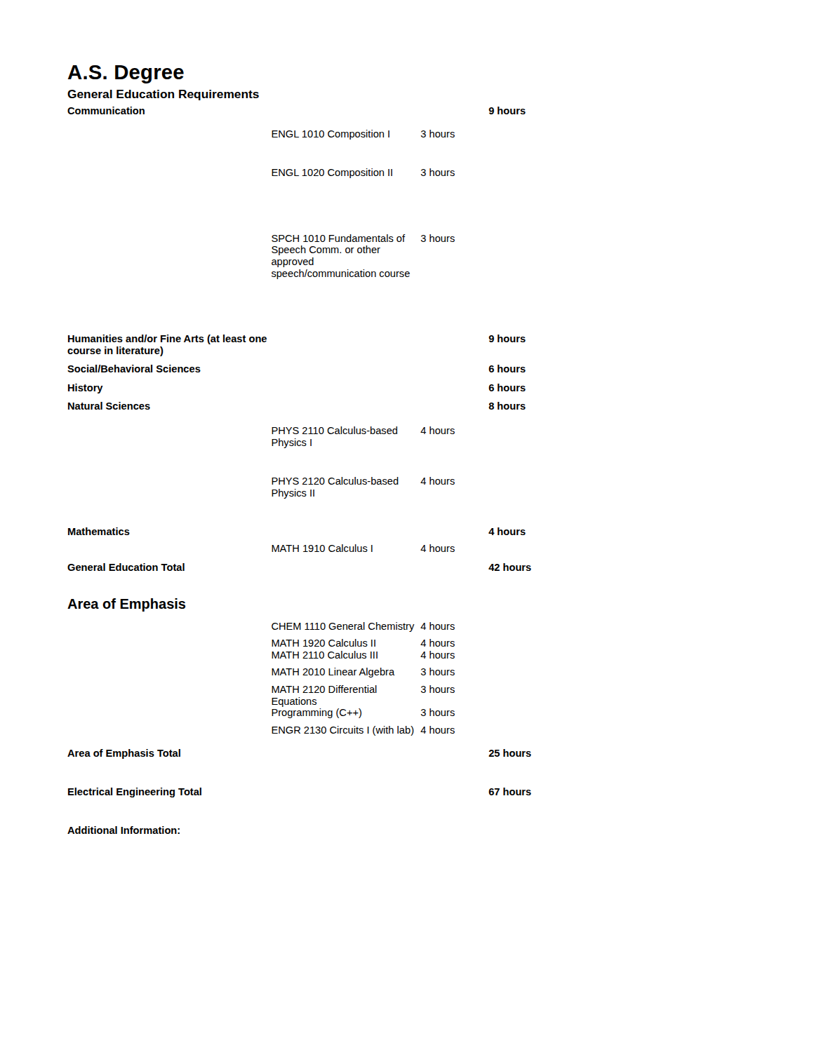A.S. Degree
General Education Requirements
| Communication | | | 9 hours | |
| | ENGL 1010 Composition I | 3 hours | | |
| | ENGL 1020 Composition II | 3 hours | | |
| | SPCH 1010 Fundamentals of Speech Comm. or other approved speech/communication course | 3 hours | | |
| Humanities and/or Fine Arts (at least one course in literature) | | | 9 hours | |
| Social/Behavioral Sciences | | | 6 hours | |
| History | | | 6 hours | |
| Natural Sciences | | | 8 hours | |
| | PHYS 2110 Calculus-based Physics I | 4 hours | | |
| | PHYS 2120 Calculus-based Physics II | 4 hours | | |
| Mathematics | | | 4 hours | |
| | MATH 1910 Calculus I | 4 hours | | |
| General Education Total | | | 42 hours | |
Area of Emphasis
| | CHEM 1110 General Chemistry | 4 hours | | |
| | MATH 1920 Calculus II | 4 hours | | |
| | MATH 2110 Calculus III | 4 hours | | |
| | MATH 2010 Linear Algebra | 3 hours | | |
| | MATH 2120 Differential Equations | 3 hours | | |
| | Programming (C++) | 3 hours | | |
| | ENGR 2130 Circuits I (with lab) | 4 hours | | |
| Area of Emphasis Total | | | 25 hours | |
| Electrical Engineering Total | | | 67 hours | |
| Additional Information: | | | | |